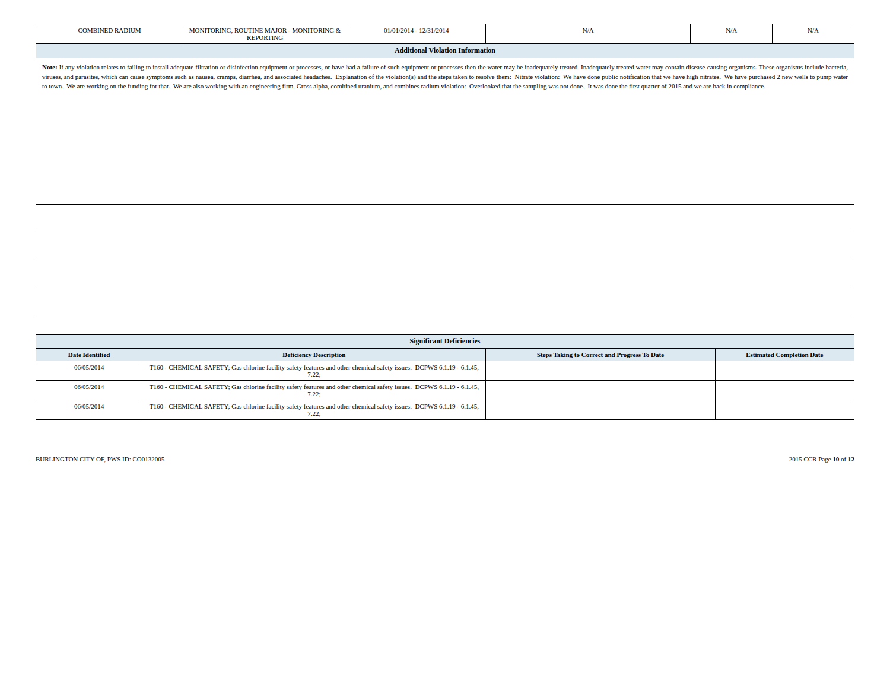| COMBINED RADIUM | MONITORING, ROUTINE MAJOR - MONITORING & REPORTING | 01/01/2014 - 12/31/2014 | N/A | N/A | N/A |
| Additional Violation Information |
| Note: If any violation relates to failing to install adequate filtration or disinfection equipment or processes, or have had a failure of such equipment or processes then the water may be inadequately treated. Inadequately treated water may contain disease-causing organisms. These organisms include bacteria, viruses, and parasites, which can cause symptoms such as nausea, cramps, diarrhea, and associated headaches. Explanation of the violation(s) and the steps taken to resolve them: Nitrate violation: We have done public notification that we have high nitrates. We have purchased 2 new wells to pump water to town. We are working on the funding for that. We are also working with an engineering firm. Gross alpha, combined uranium, and combines radium violation: Overlooked that the sampling was not done. It was done the first quarter of 2015 and we are back in compliance. |
| Significant Deficiencies |
| Date Identified | Deficiency Description | Steps Taking to Correct and Progress To Date | Estimated Completion Date |
| 06/05/2014 | T160 - CHEMICAL SAFETY; Gas chlorine facility safety features and other chemical safety issues. DCPWS 6.1.19 - 6.1.45, 7.22; | | |
| 06/05/2014 | T160 - CHEMICAL SAFETY; Gas chlorine facility safety features and other chemical safety issues. DCPWS 6.1.19 - 6.1.45, 7.22; | | |
| 06/05/2014 | T160 - CHEMICAL SAFETY; Gas chlorine facility safety features and other chemical safety issues. DCPWS 6.1.19 - 6.1.45, 7.22; | | |
BURLINGTON CITY OF, PWS ID: CO0132005 2015 CCR Page 10 of 12